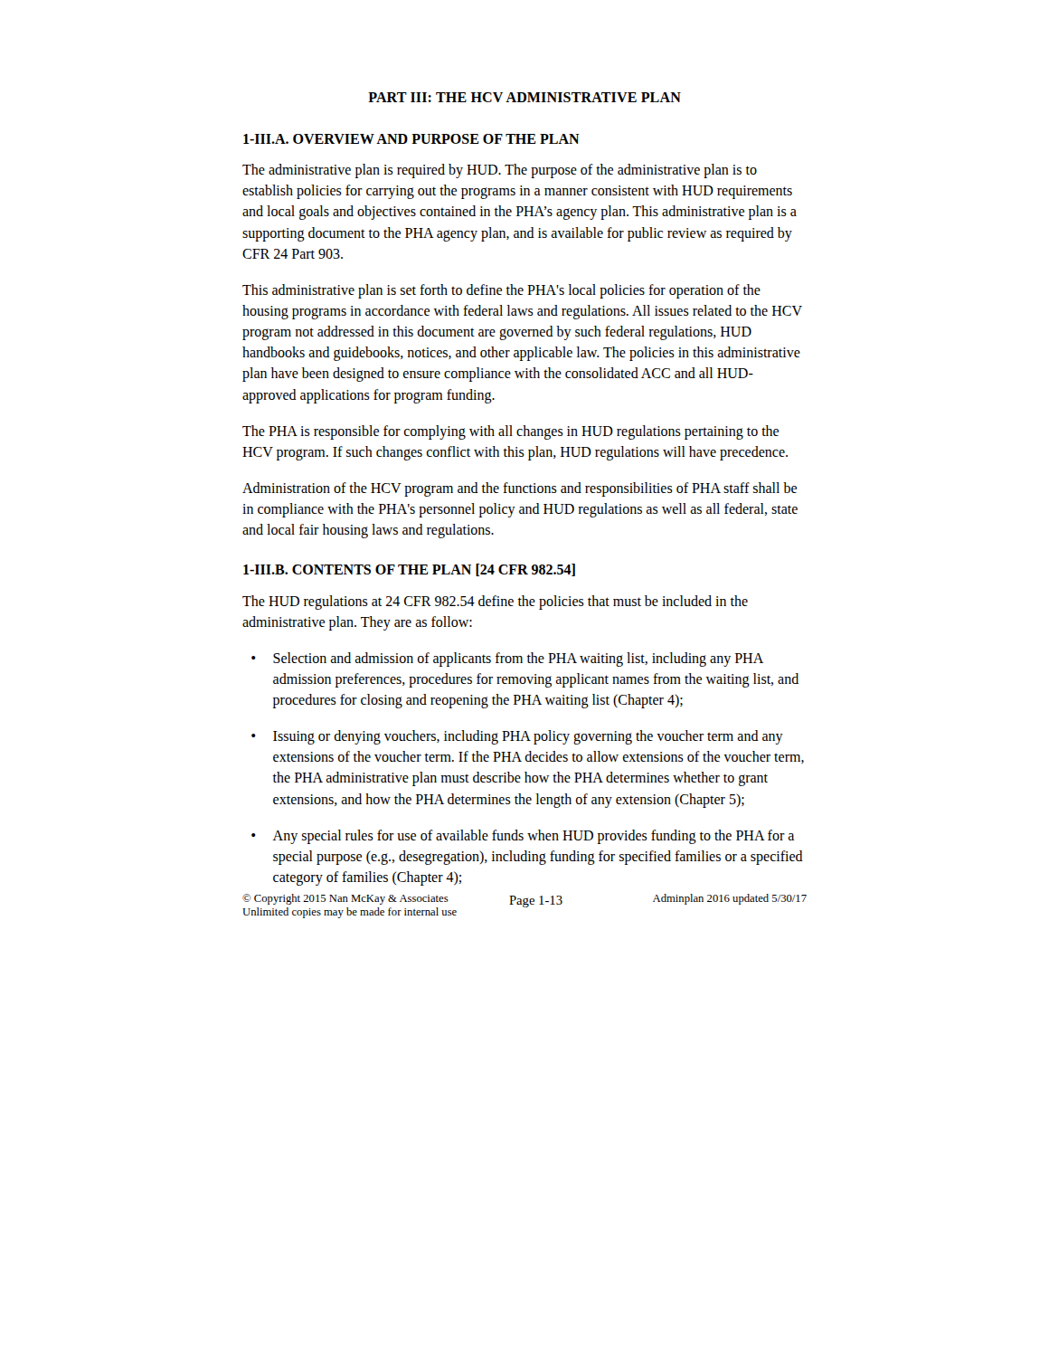PART III: THE HCV ADMINISTRATIVE PLAN
1-III.A. OVERVIEW AND PURPOSE OF THE PLAN
The administrative plan is required by HUD. The purpose of the administrative plan is to establish policies for carrying out the programs in a manner consistent with HUD requirements and local goals and objectives contained in the PHA’s agency plan. This administrative plan is a supporting document to the PHA agency plan, and is available for public review as required by CFR 24 Part 903.
This administrative plan is set forth to define the PHA's local policies for operation of the housing programs in accordance with federal laws and regulations. All issues related to the HCV program not addressed in this document are governed by such federal regulations, HUD handbooks and guidebooks, notices, and other applicable law. The policies in this administrative plan have been designed to ensure compliance with the consolidated ACC and all HUD-approved applications for program funding.
The PHA is responsible for complying with all changes in HUD regulations pertaining to the HCV program. If such changes conflict with this plan, HUD regulations will have precedence.
Administration of the HCV program and the functions and responsibilities of PHA staff shall be in compliance with the PHA's personnel policy and HUD regulations as well as all federal, state and local fair housing laws and regulations.
1-III.B. CONTENTS OF THE PLAN [24 CFR 982.54]
The HUD regulations at 24 CFR 982.54 define the policies that must be included in the administrative plan. They are as follow:
Selection and admission of applicants from the PHA waiting list, including any PHA admission preferences, procedures for removing applicant names from the waiting list, and procedures for closing and reopening the PHA waiting list (Chapter 4);
Issuing or denying vouchers, including PHA policy governing the voucher term and any extensions of the voucher term. If the PHA decides to allow extensions of the voucher term, the PHA administrative plan must describe how the PHA determines whether to grant extensions, and how the PHA determines the length of any extension (Chapter 5);
Any special rules for use of available funds when HUD provides funding to the PHA for a special purpose (e.g., desegregation), including funding for specified families or a specified category of families (Chapter 4);
| © Copyright 2015 Nan McKay & Associates Unlimited copies may be made for internal use | Page 1-13 | Adminplan 2016 updated 5/30/17 |